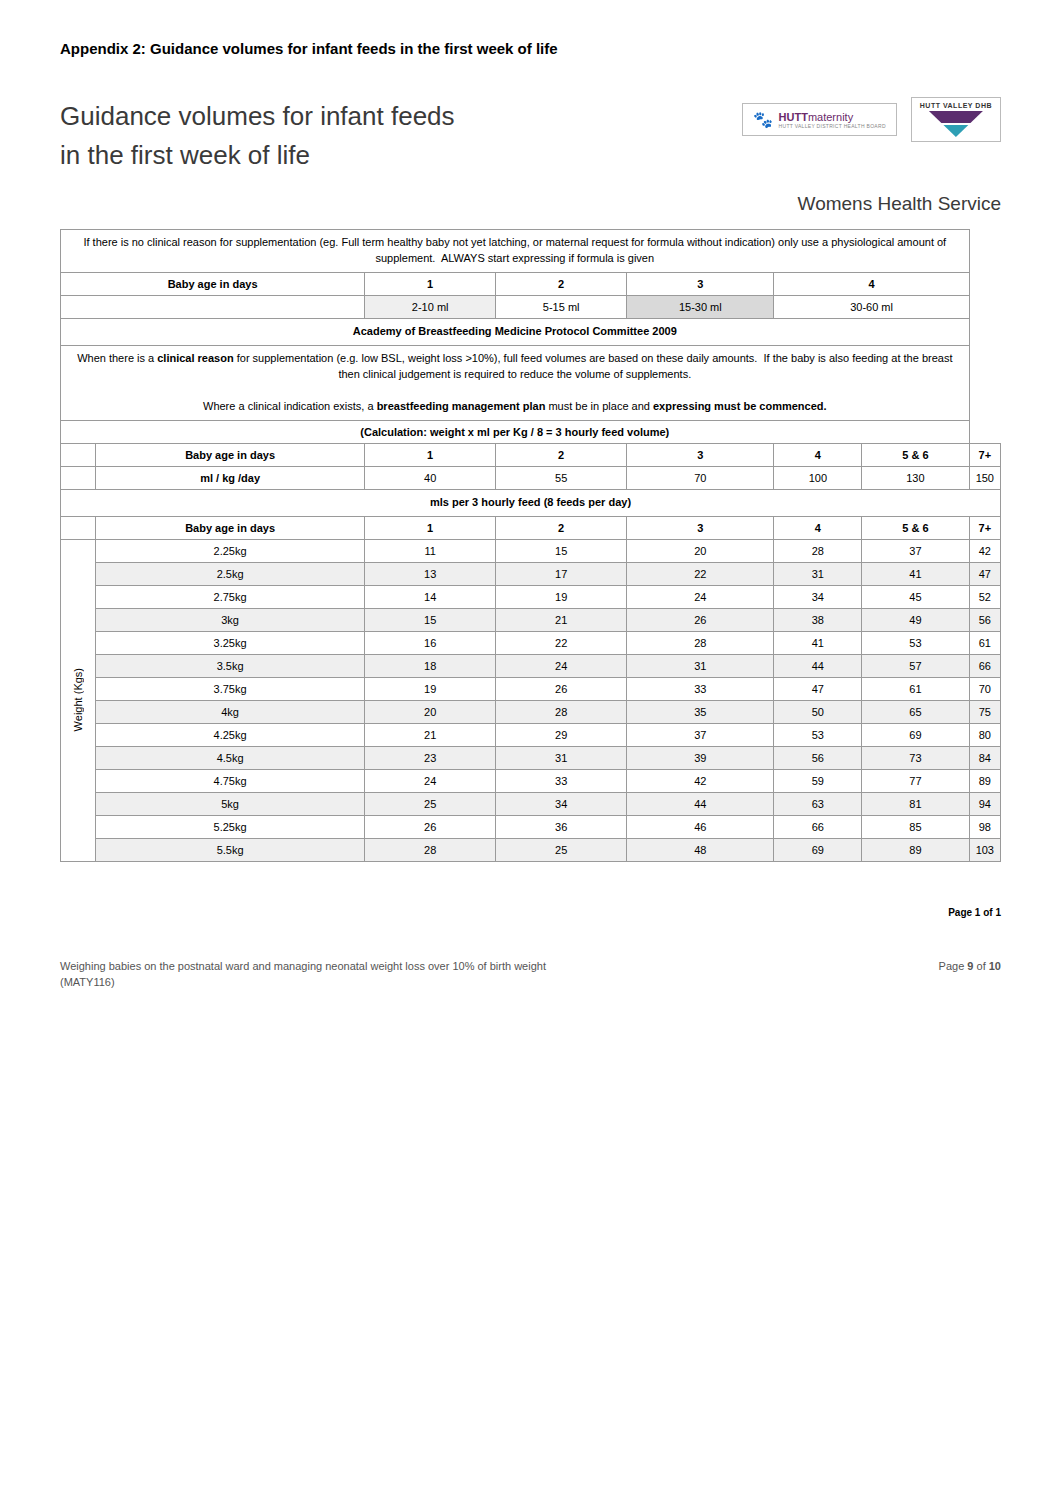Appendix 2: Guidance volumes for infant feeds in the first week of life
Guidance volumes for infant feeds
in the first week of life
🐾 HUTTmaternity HUTT VALLEY DISTRICT HEALTH BOARD
HUTT VALLEY DHB
Womens Health Service
| If there is no clinical reason for supplementation (eg. Full term healthy baby not yet latching, or maternal request for formula without indication) only use a physiological amount of supplement. ALWAYS start expressing if formula is given |
| Baby age in days | 1 | 2 | 3 | 4 |
| | 2-10 ml | 5-15 ml | 15-30 ml | 30-60 ml |
| Academy of Breastfeeding Medicine Protocol Committee 2009 |
| When there is a clinical reason for supplementation (e.g. low BSL, weight loss >10%), full feed volumes are based on these daily amounts. If the baby is also feeding at the breast then clinical judgement is required to reduce the volume of supplements. Where a clinical indication exists, a breastfeeding management plan must be in place and expressing must be commenced. |
| (Calculation: weight x ml per Kg / 8 = 3 hourly feed volume) |
| | Baby age in days | 1 | 2 | 3 | 4 | 5 & 6 | 7+ |
| | ml / kg /day | 40 | 55 | 70 | 100 | 130 | 150 |
| mls per 3 hourly feed (8 feeds per day) |
| | Baby age in days | 1 | 2 | 3 | 4 | 5 & 6 | 7+ |
| Weight (Kgs) | 2.25kg | 11 | 15 | 20 | 28 | 37 | 42 |
| 2.5kg | 13 | 17 | 22 | 31 | 41 | 47 |
| 2.75kg | 14 | 19 | 24 | 34 | 45 | 52 |
| 3kg | 15 | 21 | 26 | 38 | 49 | 56 |
| 3.25kg | 16 | 22 | 28 | 41 | 53 | 61 |
| 3.5kg | 18 | 24 | 31 | 44 | 57 | 66 |
| 3.75kg | 19 | 26 | 33 | 47 | 61 | 70 |
| 4kg | 20 | 28 | 35 | 50 | 65 | 75 |
| 4.25kg | 21 | 29 | 37 | 53 | 69 | 80 |
| 4.5kg | 23 | 31 | 39 | 56 | 73 | 84 |
| 4.75kg | 24 | 33 | 42 | 59 | 77 | 89 |
| 5kg | 25 | 34 | 44 | 63 | 81 | 94 |
| 5.25kg | 26 | 36 | 46 | 66 | 85 | 98 |
| 5.5kg | 28 | 25 | 48 | 69 | 89 | 103 |
Page 1 of 1
Page 9 of 10 Weighing babies on the postnatal ward and managing neonatal weight loss over 10% of birth weight
(MATY116)